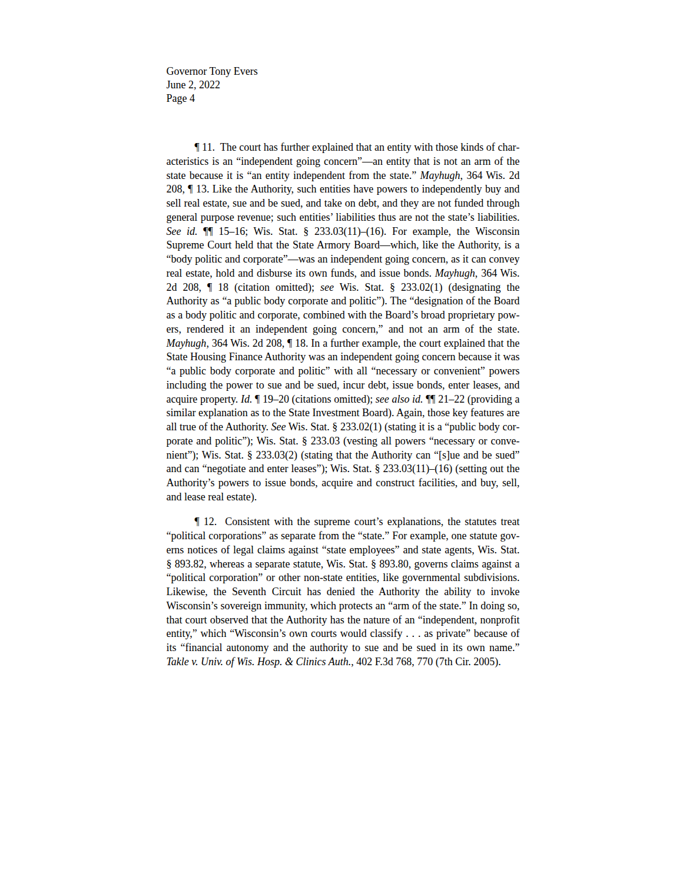Governor Tony Evers
June 2, 2022
Page 4
¶ 11. The court has further explained that an entity with those kinds of characteristics is an “independent going concern”—an entity that is not an arm of the state because it is “an entity independent from the state.” Mayhugh, 364 Wis. 2d 208, ¶ 13. Like the Authority, such entities have powers to independently buy and sell real estate, sue and be sued, and take on debt, and they are not funded through general purpose revenue; such entities’ liabilities thus are not the state’s liabilities. See id. ¶¶ 15–16; Wis. Stat. § 233.03(11)–(16). For example, the Wisconsin Supreme Court held that the State Armory Board—which, like the Authority, is a “body politic and corporate”—was an independent going concern, as it can convey real estate, hold and disburse its own funds, and issue bonds. Mayhugh, 364 Wis. 2d 208, ¶ 18 (citation omitted); see Wis. Stat. § 233.02(1) (designating the Authority as “a public body corporate and politic”). The “designation of the Board as a body politic and corporate, combined with the Board’s broad proprietary powers, rendered it an independent going concern,” and not an arm of the state. Mayhugh, 364 Wis. 2d 208, ¶ 18. In a further example, the court explained that the State Housing Finance Authority was an independent going concern because it was “a public body corporate and politic” with all “necessary or convenient” powers including the power to sue and be sued, incur debt, issue bonds, enter leases, and acquire property. Id. ¶ 19–20 (citations omitted); see also id. ¶¶ 21–22 (providing a similar explanation as to the State Investment Board). Again, those key features are all true of the Authority. See Wis. Stat. § 233.02(1) (stating it is a “public body corporate and politic”); Wis. Stat. § 233.03 (vesting all powers “necessary or convenient”); Wis. Stat. § 233.03(2) (stating that the Authority can “[s]ue and be sued” and can “negotiate and enter leases”); Wis. Stat. § 233.03(11)–(16) (setting out the Authority’s powers to issue bonds, acquire and construct facilities, and buy, sell, and lease real estate).
¶ 12. Consistent with the supreme court’s explanations, the statutes treat “political corporations” as separate from the “state.” For example, one statute governs notices of legal claims against “state employees” and state agents, Wis. Stat. § 893.82, whereas a separate statute, Wis. Stat. § 893.80, governs claims against a “political corporation” or other non-state entities, like governmental subdivisions. Likewise, the Seventh Circuit has denied the Authority the ability to invoke Wisconsin’s sovereign immunity, which protects an “arm of the state.” In doing so, that court observed that the Authority has the nature of an “independent, nonprofit entity,” which “Wisconsin’s own courts would classify . . . as private” because of its “financial autonomy and the authority to sue and be sued in its own name.” Takle v. Univ. of Wis. Hosp. & Clinics Auth., 402 F.3d 768, 770 (7th Cir. 2005).